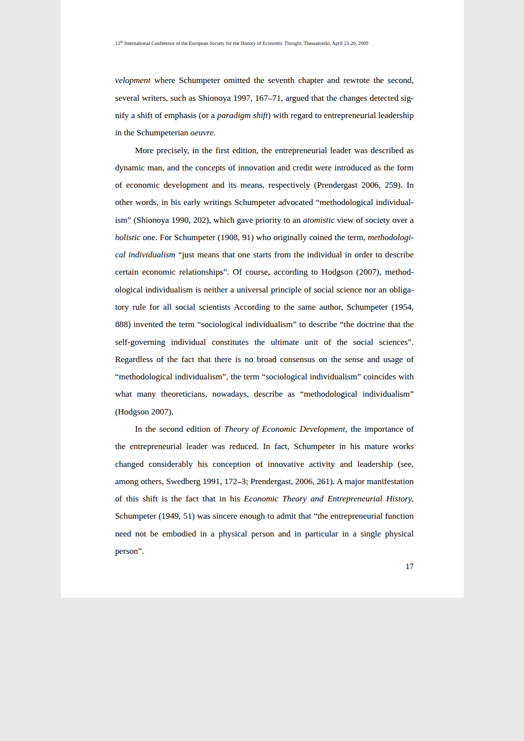13th International Conference of the European Society for the History of Economic Thought, Thessaloniki, April 23-26, 2009
velopment where Schumpeter omitted the seventh chapter and rewrote the second, several writers, such as Shionoya 1997, 167–71, argued that the changes detected signify a shift of emphasis (or a paradigm shift) with regard to entrepreneurial leadership in the Schumpeterian oeuvre.
More precisely, in the first edition, the entrepreneurial leader was described as dynamic man, and the concepts of innovation and credit were introduced as the form of economic development and its means, respectively (Prendergast 2006, 259). In other words, in his early writings Schumpeter advocated “methodological individualism” (Shionoya 1990, 202), which gave priority to an atomistic view of society over a holistic one. For Schumpeter (1908, 91) who originally coined the term, methodological individualism “just means that one starts from the individual in order to describe certain economic relationships”. Of course, according to Hodgson (2007), methodological individualism is neither a universal principle of social science nor an obligatory rule for all social scientists According to the same author, Schumpeter (1954, 888) invented the term “sociological individualism” to describe “the doctrine that the self-governing individual constitutes the ultimate unit of the social sciences”. Regardless of the fact that there is no broad consensus on the sense and usage of “methodological individualism”, the term “sociological individualism” coincides with what many theoreticians, nowadays, describe as “methodological individualism” (Hodgson 2007).
In the second edition of Theory of Economic Development, the importance of the entrepreneurial leader was reduced. In fact, Schumpeter in his mature works changed considerably his conception of innovative activity and leadership (see, among others, Swedberg 1991, 172–3; Prendergast, 2006, 261). A major manifestation of this shift is the fact that in his Economic Theory and Entrepreneurial History, Schumpeter (1949, 51) was sincere enough to admit that “the entrepreneurial function need not be embodied in a physical person and in particular in a single physical person”.
17